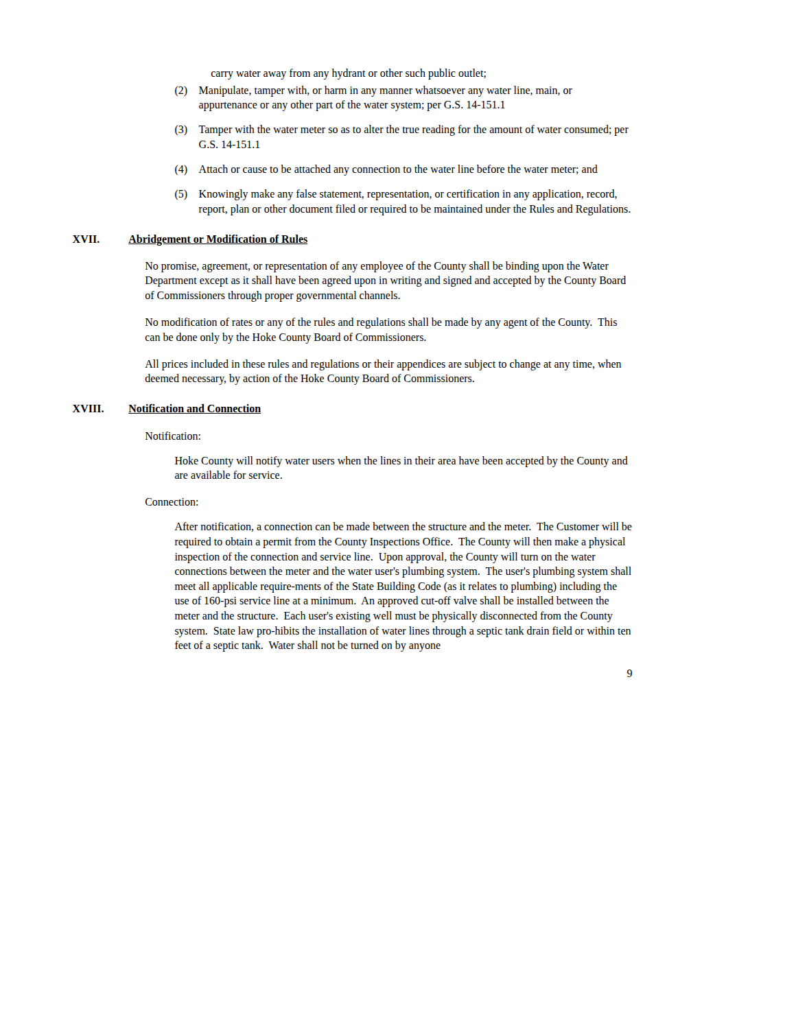carry water away from any hydrant or other such public outlet;
(2)
Manipulate, tamper with, or harm in any manner whatsoever any water line, main, or appurtenance or any other part of the water system; per G.S. 14-151.1
(3)
Tamper with the water meter so as to alter the true reading for the amount of water consumed; per G.S. 14-151.1
(4)
Attach or cause to be attached any connection to the water line before the water meter; and
(5)
Knowingly make any false statement, representation, or certification in any application, record, report, plan or other document filed or required to be maintained under the Rules and Regulations.
XVII.
Abridgement or Modification of Rules
No promise, agreement, or representation of any employee of the County shall be binding upon the Water Department except as it shall have been agreed upon in writing and signed and accepted by the County Board of Commissioners through proper governmental channels.
No modification of rates or any of the rules and regulations shall be made by any agent of the County. This can be done only by the Hoke County Board of Commissioners.
All prices included in these rules and regulations or their appendices are subject to change at any time, when deemed necessary, by action of the Hoke County Board of Commissioners.
XVIII.
Notification and Connection
Notification:
Hoke County will notify water users when the lines in their area have been accepted by the County and are available for service.
Connection:
After notification, a connection can be made between the structure and the meter. The Customer will be required to obtain a permit from the County Inspections Office. The County will then make a physical inspection of the connection and service line. Upon approval, the County will turn on the water connections between the meter and the water user's plumbing system. The user's plumbing system shall meet all applicable require-ments of the State Building Code (as it relates to plumbing) including the use of 160-psi service line at a minimum. An approved cut-off valve shall be installed between the meter and the structure. Each user's existing well must be physically disconnected from the County system. State law pro-hibits the installation of water lines through a septic tank drain field or within ten feet of a septic tank. Water shall not be turned on by anyone
9